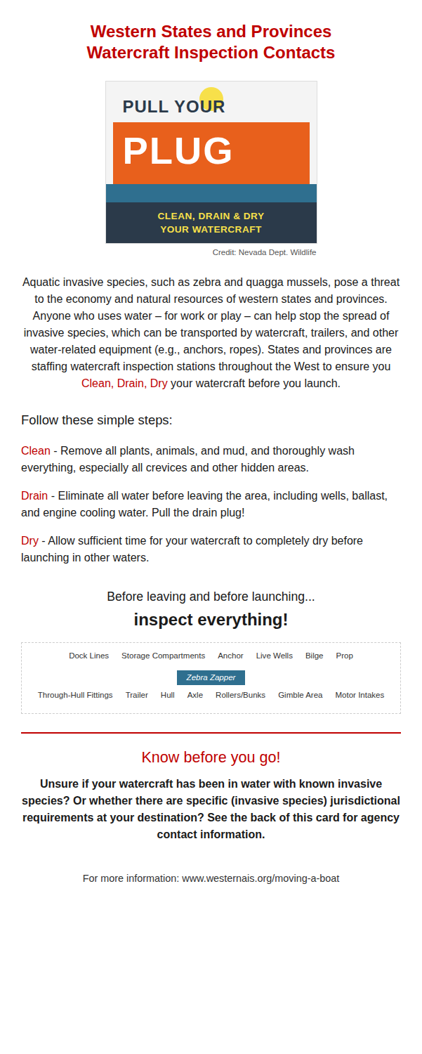Western States and Provinces
Watercraft Inspection Contacts
PULL YOUR
PLUG
CLEAN, DRAIN & DRY
YOUR WATERCRAFT
Credit: Nevada Dept. Wildlife
Aquatic invasive species, such as zebra and quagga mussels, pose a threat to the economy and natural resources of western states and provinces. Anyone who uses water – for work or play – can help stop the spread of invasive species, which can be transported by watercraft, trailers, and other water-related equipment (e.g., anchors, ropes). States and provinces are staffing watercraft inspection stations throughout the West to ensure you Clean, Drain, Dry your watercraft before you launch.
Follow these simple steps:
Clean - Remove all plants, animals, and mud, and thoroughly wash everything, especially all crevices and other hidden areas.
Drain - Eliminate all water before leaving the area, including wells, ballast, and engine cooling water. Pull the drain plug!
Dry - Allow sufficient time for your watercraft to completely dry before launching in other waters.
Before leaving and before launching...
inspect everything!
Dock Lines Storage Compartments Anchor Live Wells Bilge Prop
Zebra Zapper
Through-Hull Fittings Trailer Hull Axle Rollers/Bunks Gimble Area Motor Intakes
Know before you go!
Unsure if your watercraft has been in water with known invasive species? Or whether there are specific (invasive species) jurisdictional requirements at your destination? See the back of this card for agency contact information.
For more information: www.westernais.org/moving-a-boat